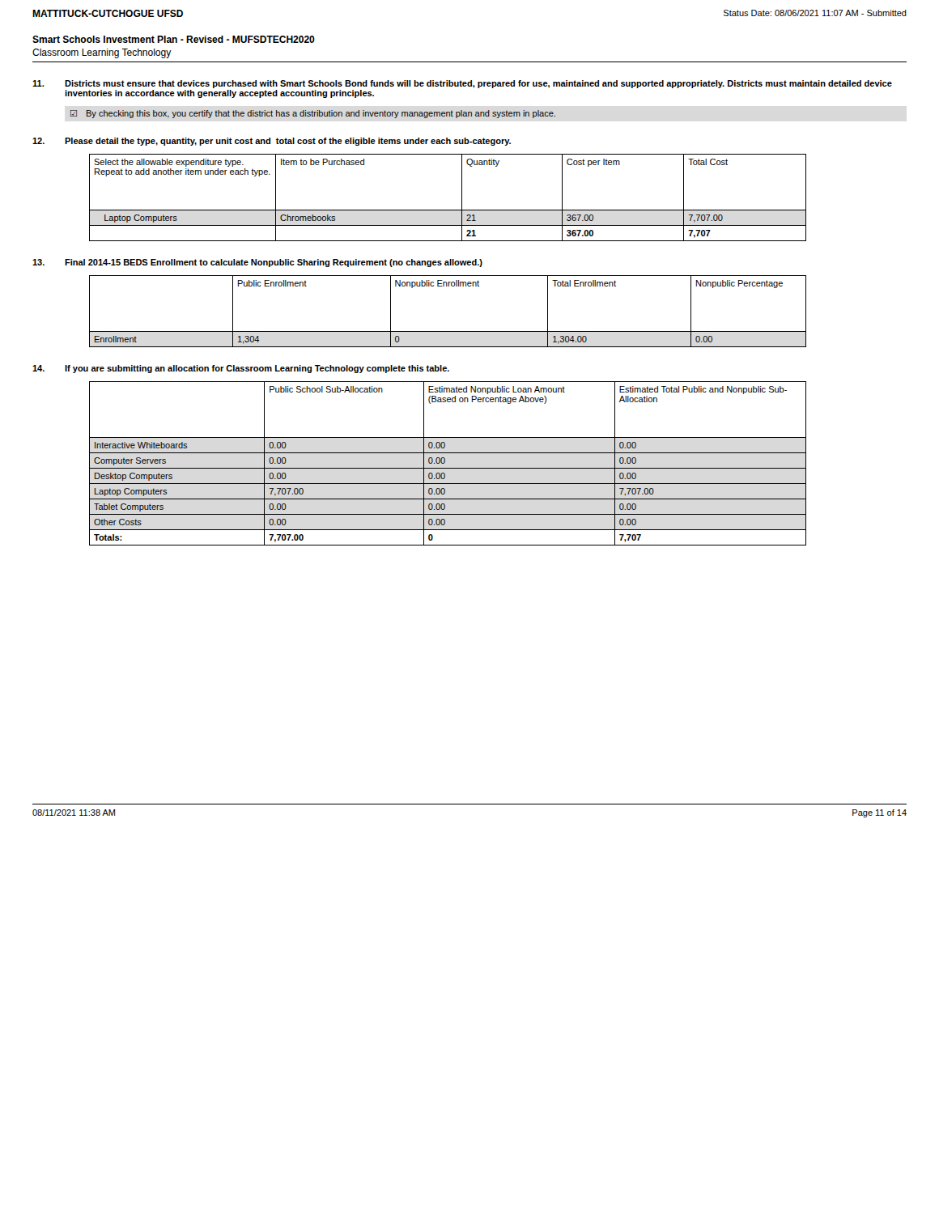MATTITUCK-CUTCHOGUE UFSD
Status Date: 08/06/2021 11:07 AM - Submitted
Smart Schools Investment Plan - Revised - MUFSDTECH2020
Classroom Learning Technology
11.
Districts must ensure that devices purchased with Smart Schools Bond funds will be distributed, prepared for use, maintained and supported appropriately. Districts must maintain detailed device inventories in accordance with generally accepted accounting principles.
☑ By checking this box, you certify that the district has a distribution and inventory management plan and system in place.
12.
Please detail the type, quantity, per unit cost and total cost of the eligible items under each sub-category.
| Select the allowable expenditure type. Repeat to add another item under each type. | Item to be Purchased | Quantity | Cost per Item | Total Cost |
| Laptop Computers | Chromebooks | 21 | 367.00 | 7,707.00 |
| | | 21 | 367.00 | 7,707 |
13.
Final 2014-15 BEDS Enrollment to calculate Nonpublic Sharing Requirement (no changes allowed.)
| | Public Enrollment | Nonpublic Enrollment | Total Enrollment | Nonpublic Percentage |
| Enrollment | 1,304 | 0 | 1,304.00 | 0.00 |
14.
If you are submitting an allocation for Classroom Learning Technology complete this table.
| | Public School Sub-Allocation | Estimated Nonpublic Loan Amount (Based on Percentage Above) | Estimated Total Public and Nonpublic Sub-Allocation |
| Interactive Whiteboards | 0.00 | 0.00 | 0.00 |
| Computer Servers | 0.00 | 0.00 | 0.00 |
| Desktop Computers | 0.00 | 0.00 | 0.00 |
| Laptop Computers | 7,707.00 | 0.00 | 7,707.00 |
| Tablet Computers | 0.00 | 0.00 | 0.00 |
| Other Costs | 0.00 | 0.00 | 0.00 |
| Totals: | 7,707.00 | 0 | 7,707 |
08/11/2021 11:38 AM
Page 11 of 14